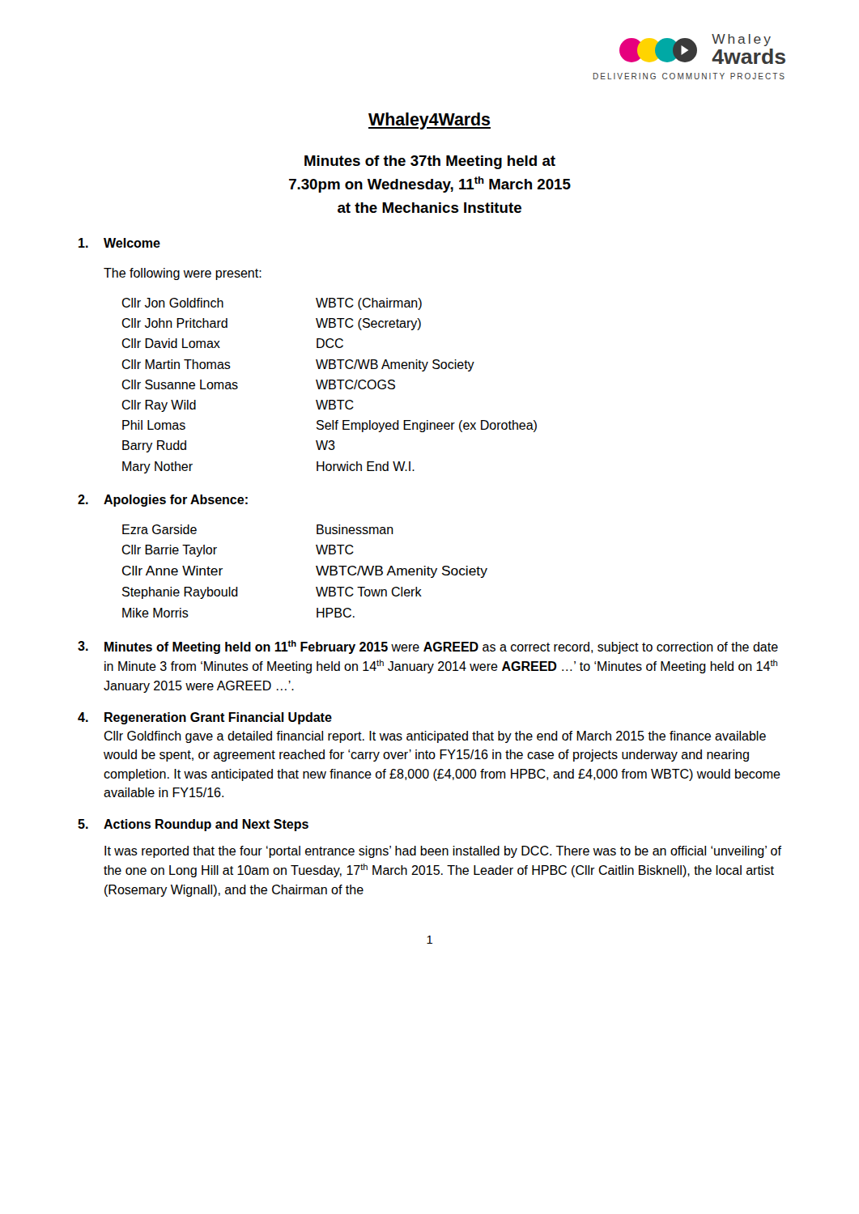Whaley
4wards
DELIVERING COMMUNITY PROJECTS
Whaley4Wards
Minutes of the 37th Meeting held at
7.30pm on Wednesday, 11th March 2015
at the Mechanics Institute
Welcome
The following were present:
| Cllr Jon Goldfinch | WBTC (Chairman) |
| Cllr John Pritchard | WBTC (Secretary) |
| Cllr David Lomax | DCC |
| Cllr Martin Thomas | WBTC/WB Amenity Society |
| Cllr Susanne Lomas | WBTC/COGS |
| Cllr Ray Wild | WBTC |
| Phil Lomas | Self Employed Engineer (ex Dorothea) |
| Barry Rudd | W3 |
| Mary Nother | Horwich End W.I. |
Apologies for Absence:
| Ezra Garside | Businessman |
| Cllr Barrie Taylor | WBTC |
| Cllr Anne Winter | WBTC/WB Amenity Society |
| Stephanie Raybould | WBTC Town Clerk |
| Mike Morris | HPBC. |
Minutes of Meeting held on 11th February 2015 were AGREED as a correct record, subject to correction of the date in Minute 3 from ‘Minutes of Meeting held on 14th January 2014 were AGREED …’ to ‘Minutes of Meeting held on 14th January 2015 were AGREED …’.
Regeneration Grant Financial Update
Cllr Goldfinch gave a detailed financial report. It was anticipated that by the end of March 2015 the finance available would be spent, or agreement reached for ‘carry over’ into FY15/16 in the case of projects underway and nearing completion. It was anticipated that new finance of £8,000 (£4,000 from HPBC, and £4,000 from WBTC) would become available in FY15/16.
Actions Roundup and Next Steps
It was reported that the four ‘portal entrance signs’ had been installed by DCC. There was to be an official ‘unveiling’ of the one on Long Hill at 10am on Tuesday, 17th March 2015. The Leader of HPBC (Cllr Caitlin Bisknell), the local artist (Rosemary Wignall), and the Chairman of the
1